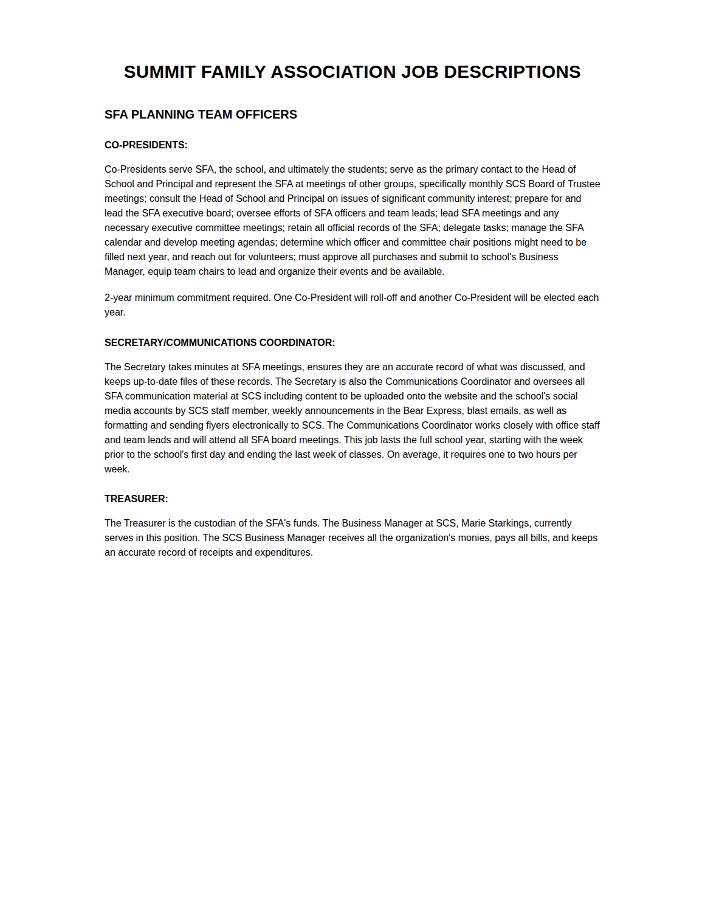SUMMIT FAMILY ASSOCIATION JOB DESCRIPTIONS
SFA PLANNING TEAM OFFICERS
CO-PRESIDENTS:
Co-Presidents serve SFA, the school, and ultimately the students; serve as the primary contact to the Head of School and Principal and represent the SFA at meetings of other groups, specifically monthly SCS Board of Trustee meetings; consult the Head of School and Principal on issues of significant community interest; prepare for and lead the SFA executive board; oversee efforts of SFA officers and team leads; lead SFA meetings and any necessary executive committee meetings; retain all official records of the SFA; delegate tasks; manage the SFA calendar and develop meeting agendas; determine which officer and committee chair positions might need to be filled next year, and reach out for volunteers; must approve all purchases and submit to school's Business Manager, equip team chairs to lead and organize their events and be available.
2-year minimum commitment required. One Co-President will roll-off and another Co-President will be elected each year.
SECRETARY/COMMUNICATIONS COORDINATOR:
The Secretary takes minutes at SFA meetings, ensures they are an accurate record of what was discussed, and keeps up-to-date files of these records. The Secretary is also the Communications Coordinator and oversees all SFA communication material at SCS including content to be uploaded onto the website and the school's social media accounts by SCS staff member, weekly announcements in the Bear Express, blast emails, as well as formatting and sending flyers electronically to SCS. The Communications Coordinator works closely with office staff and team leads and will attend all SFA board meetings. This job lasts the full school year, starting with the week prior to the school's first day and ending the last week of classes. On average, it requires one to two hours per week.
TREASURER:
The Treasurer is the custodian of the SFA's funds. The Business Manager at SCS, Marie Starkings, currently serves in this position. The SCS Business Manager receives all the organization's monies, pays all bills, and keeps an accurate record of receipts and expenditures.